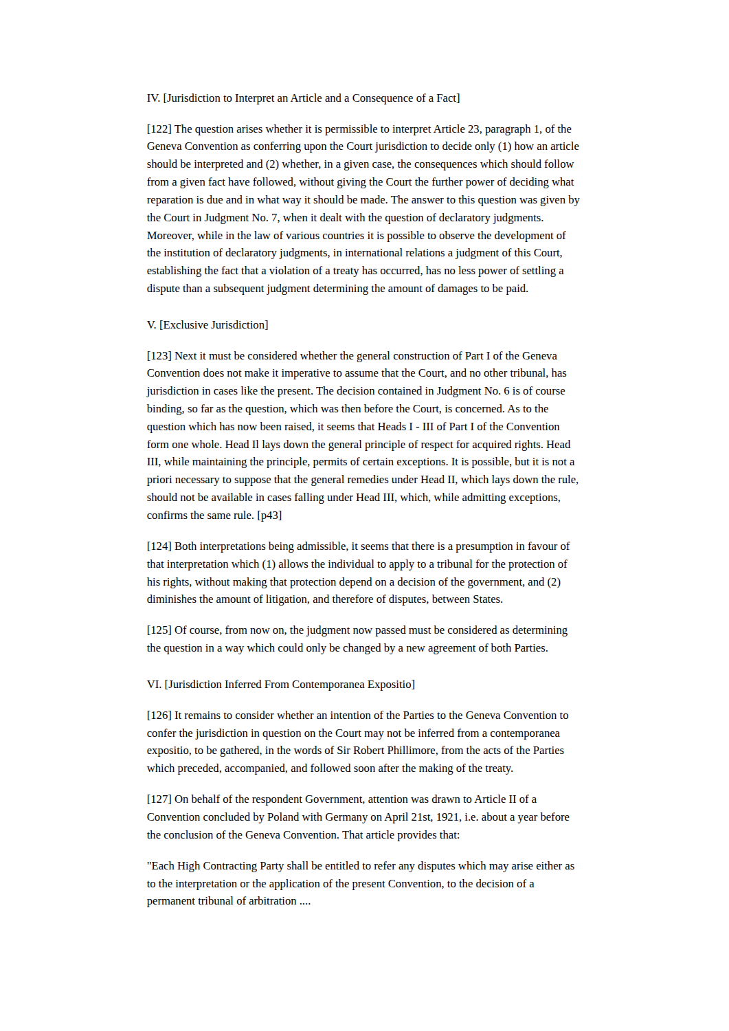IV. [Jurisdiction to Interpret an Article and a Consequence of a Fact]
[122] The question arises whether it is permissible to interpret Article 23, paragraph 1, of the Geneva Convention as conferring upon the Court jurisdiction to decide only (1) how an article should be interpreted and (2) whether, in a given case, the consequences which should follow from a given fact have followed, without giving the Court the further power of deciding what reparation is due and in what way it should be made. The answer to this question was given by the Court in Judgment No. 7, when it dealt with the question of declaratory judgments. Moreover, while in the law of various countries it is possible to observe the development of the institution of declaratory judgments, in international relations a judgment of this Court, establishing the fact that a violation of a treaty has occurred, has no less power of settling a dispute than a subsequent judgment determining the amount of damages to be paid.
V. [Exclusive Jurisdiction]
[123] Next it must be considered whether the general construction of Part I of the Geneva Convention does not make it imperative to assume that the Court, and no other tribunal, has jurisdiction in cases like the present. The decision contained in Judgment No. 6 is of course binding, so far as the question, which was then before the Court, is concerned. As to the question which has now been raised, it seems that Heads I - III of Part I of the Convention form one whole. Head Il lays down the general principle of respect for acquired rights. Head III, while maintaining the principle, permits of certain exceptions. It is possible, but it is not a priori necessary to suppose that the general remedies under Head II, which lays down the rule, should not be available in cases falling under Head III, which, while admitting exceptions, confirms the same rule. [p43]
[124] Both interpretations being admissible, it seems that there is a presumption in favour of that interpretation which (1) allows the individual to apply to a tribunal for the protection of his rights, without making that protection depend on a decision of the government, and (2) diminishes the amount of litigation, and therefore of disputes, between States.
[125] Of course, from now on, the judgment now passed must be considered as determining the question in a way which could only be changed by a new agreement of both Parties.
VI. [Jurisdiction Inferred From Contemporanea Expositio]
[126] It remains to consider whether an intention of the Parties to the Geneva Convention to confer the jurisdiction in question on the Court may not be inferred from a contemporanea expositio, to be gathered, in the words of Sir Robert Phillimore, from the acts of the Parties which preceded, accompanied, and followed soon after the making of the treaty.
[127] On behalf of the respondent Government, attention was drawn to Article II of a Convention concluded by Poland with Germany on April 21st, 1921, i.e. about a year before the conclusion of the Geneva Convention. That article provides that:
"Each High Contracting Party shall be entitled to refer any disputes which may arise either as to the interpretation or the application of the present Convention, to the decision of a permanent tribunal of arbitration ....